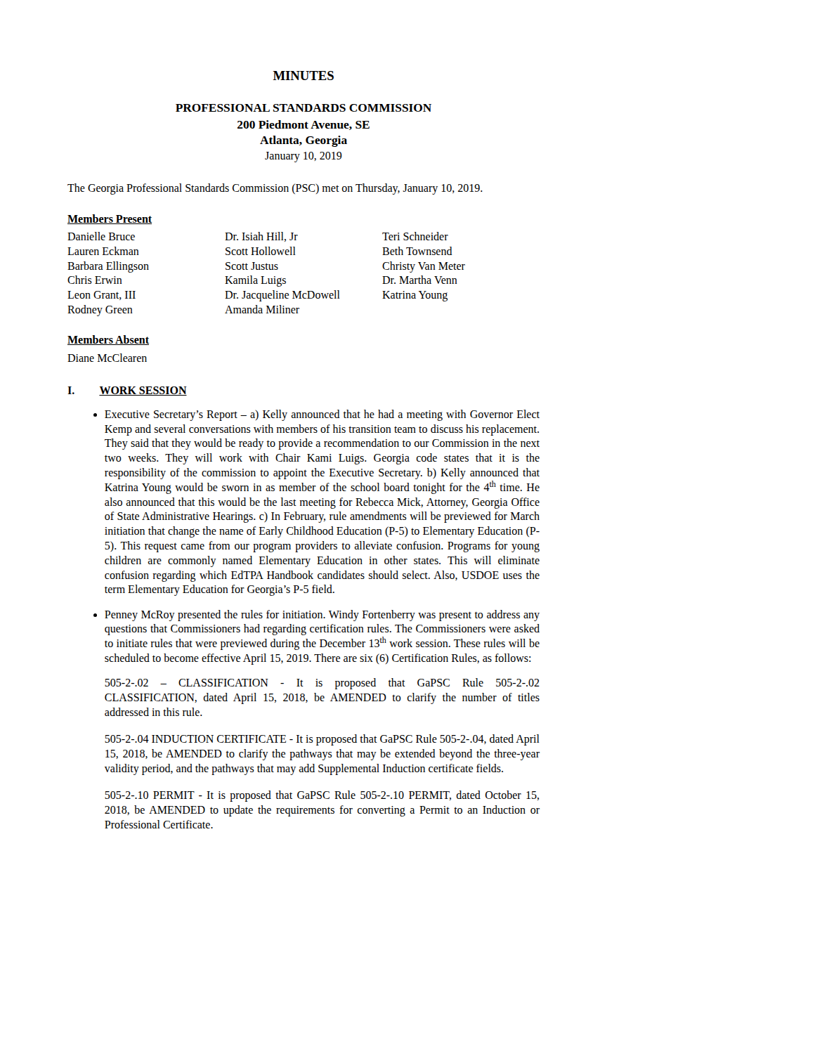MINUTES
PROFESSIONAL STANDARDS COMMISSION
200 Piedmont Avenue, SE
Atlanta, Georgia
January 10, 2019
The Georgia Professional Standards Commission (PSC) met on Thursday, January 10, 2019.
Members Present
| Danielle Bruce | Dr. Isiah Hill, Jr | Teri Schneider |
| Lauren Eckman | Scott Hollowell | Beth Townsend |
| Barbara Ellingson | Scott Justus | Christy Van Meter |
| Chris Erwin | Kamila Luigs | Dr. Martha Venn |
| Leon Grant, III | Dr. Jacqueline McDowell | Katrina Young |
| Rodney Green | Amanda Miliner | |
Members Absent
Diane McClearen
I. WORK SESSION
Executive Secretary’s Report – a) Kelly announced that he had a meeting with Governor Elect Kemp and several conversations with members of his transition team to discuss his replacement. They said that they would be ready to provide a recommendation to our Commission in the next two weeks. They will work with Chair Kami Luigs. Georgia code states that it is the responsibility of the commission to appoint the Executive Secretary. b) Kelly announced that Katrina Young would be sworn in as member of the school board tonight for the 4th time. He also announced that this would be the last meeting for Rebecca Mick, Attorney, Georgia Office of State Administrative Hearings. c) In February, rule amendments will be previewed for March initiation that change the name of Early Childhood Education (P-5) to Elementary Education (P-5). This request came from our program providers to alleviate confusion. Programs for young children are commonly named Elementary Education in other states. This will eliminate confusion regarding which EdTPA Handbook candidates should select. Also, USDOE uses the term Elementary Education for Georgia’s P-5 field.
Penney McRoy presented the rules for initiation. Windy Fortenberry was present to address any questions that Commissioners had regarding certification rules. The Commissioners were asked to initiate rules that were previewed during the December 13th work session. These rules will be scheduled to become effective April 15, 2019. There are six (6) Certification Rules, as follows:
505-2-.02 – CLASSIFICATION - It is proposed that GaPSC Rule 505-2-.02 CLASSIFICATION, dated April 15, 2018, be AMENDED to clarify the number of titles addressed in this rule.
505-2-.04 INDUCTION CERTIFICATE - It is proposed that GaPSC Rule 505-2-.04, dated April 15, 2018, be AMENDED to clarify the pathways that may be extended beyond the three-year validity period, and the pathways that may add Supplemental Induction certificate fields.
505-2-.10 PERMIT - It is proposed that GaPSC Rule 505-2-.10 PERMIT, dated October 15, 2018, be AMENDED to update the requirements for converting a Permit to an Induction or Professional Certificate.